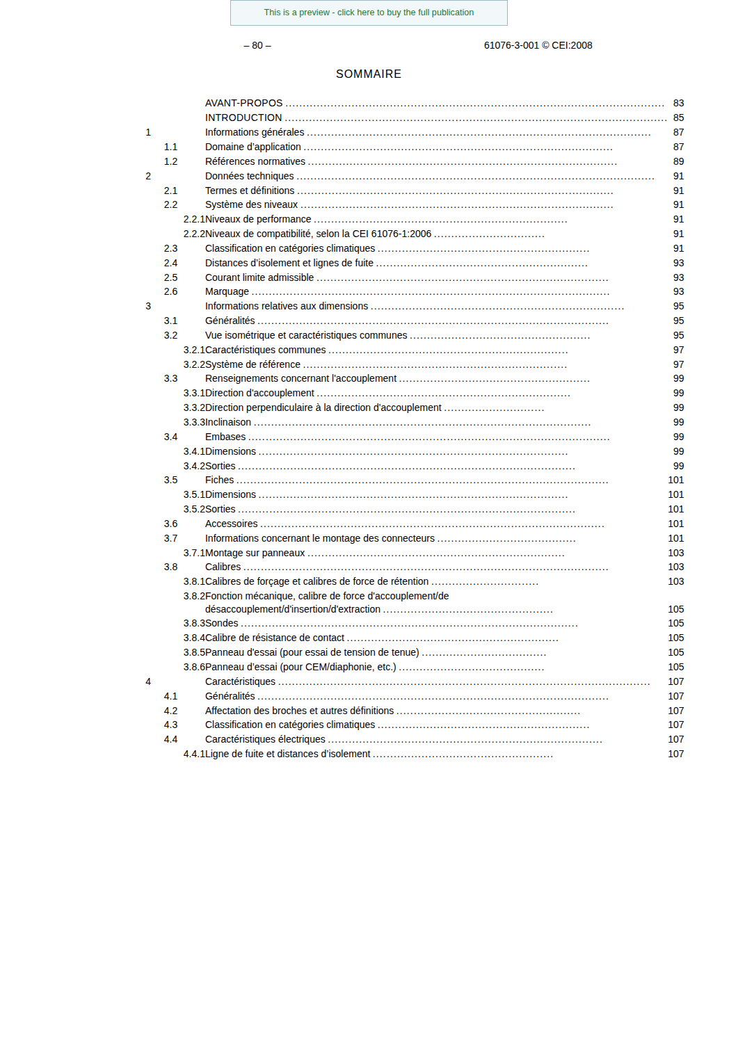This is a preview - click here to buy the full publication
– 80 –
61076-3-001 © CEI:2008
SOMMAIRE
| | AVANT-PROPOS ............................................................................................................. | 83 |
| | INTRODUCTION .............................................................................................................. | 85 |
| 1 | Informations générales ................................................................................................... | 87 |
| 1.1 | Domaine d’application ......................................................................................... | 87 |
| 1.2 | Références normatives ......................................................................................... | 89 |
| 2 | Données techniques ....................................................................................................... | 91 |
| 2.1 | Termes et définitions ........................................................................................... | 91 |
| 2.2 | Système des niveaux .......................................................................................... | 91 |
| 2.2.1 | Niveaux de performance ......................................................................... | 91 |
| 2.2.2 | Niveaux de compatibilité, selon la CEI 61076-1:2006 ................................ | 91 |
| 2.3 | Classification en catégories climatiques ............................................................. | 91 |
| 2.4 | Distances d’isolement et lignes de fuite ............................................................. | 93 |
| 2.5 | Courant limite admissible .................................................................................... | 93 |
| 2.6 | Marquage ....................................................................................................... | 93 |
| 3 | Informations relatives aux dimensions ......................................................................... | 95 |
| 3.1 | Généralités ..................................................................................................... | 95 |
| 3.2 | Vue isométrique et caractéristiques communes .................................................... | 95 |
| 3.2.1 | Caractéristiques communes ..................................................................... | 97 |
| 3.2.2 | Système de référence ............................................................................ | 97 |
| 3.3 | Renseignements concernant l'accouplement ....................................................... | 99 |
| 3.3.1 | Direction d'accouplement ......................................................................... | 99 |
| 3.3.2 | Direction perpendiculaire à la direction d'accouplement ............................. | 99 |
| 3.3.3 | Inclinaison ................................................................................................. | 99 |
| 3.4 | Embases ........................................................................................................ | 99 |
| 3.4.1 | Dimensions ......................................................................................... | 99 |
| 3.4.2 | Sorties ................................................................................................. | 99 |
| 3.5 | Fiches ........................................................................................................... | 101 |
| 3.5.1 | Dimensions ......................................................................................... | 101 |
| 3.5.2 | Sorties ................................................................................................. | 101 |
| 3.6 | Accessoires ................................................................................................... | 101 |
| 3.7 | Informations concernant le montage des connecteurs ........................................ | 101 |
| 3.7.1 | Montage sur panneaux .......................................................................... | 103 |
| 3.8 | Calibres ......................................................................................................... | 103 |
| 3.8.1 | Calibres de forçage et calibres de force de rétention ............................... | 103 |
| 3.8.2 | Fonction mécanique, calibre de force d'accouplement/de désaccouplement/d'insertion/d'extraction ................................................. | 105 |
| 3.8.3 | Sondes ................................................................................................. | 105 |
| 3.8.4 | Calibre de résistance de contact ............................................................. | 105 |
| 3.8.5 | Panneau d'essai (pour essai de tension de tenue) .................................... | 105 |
| 3.8.6 | Panneau d’essai (pour CEM/diaphonie, etc.) .......................................... | 105 |
| 4 | Caractéristiques ........................................................................................................... | 107 |
| 4.1 | Généralités ..................................................................................................... | 107 |
| 4.2 | Affectation des broches et autres définitions ..................................................... | 107 |
| 4.3 | Classification en catégories climatiques ............................................................. | 107 |
| 4.4 | Caractéristiques électriques ............................................................................... | 107 |
| 4.4.1 | Ligne de fuite et distances d’isolement .................................................... | 107 |